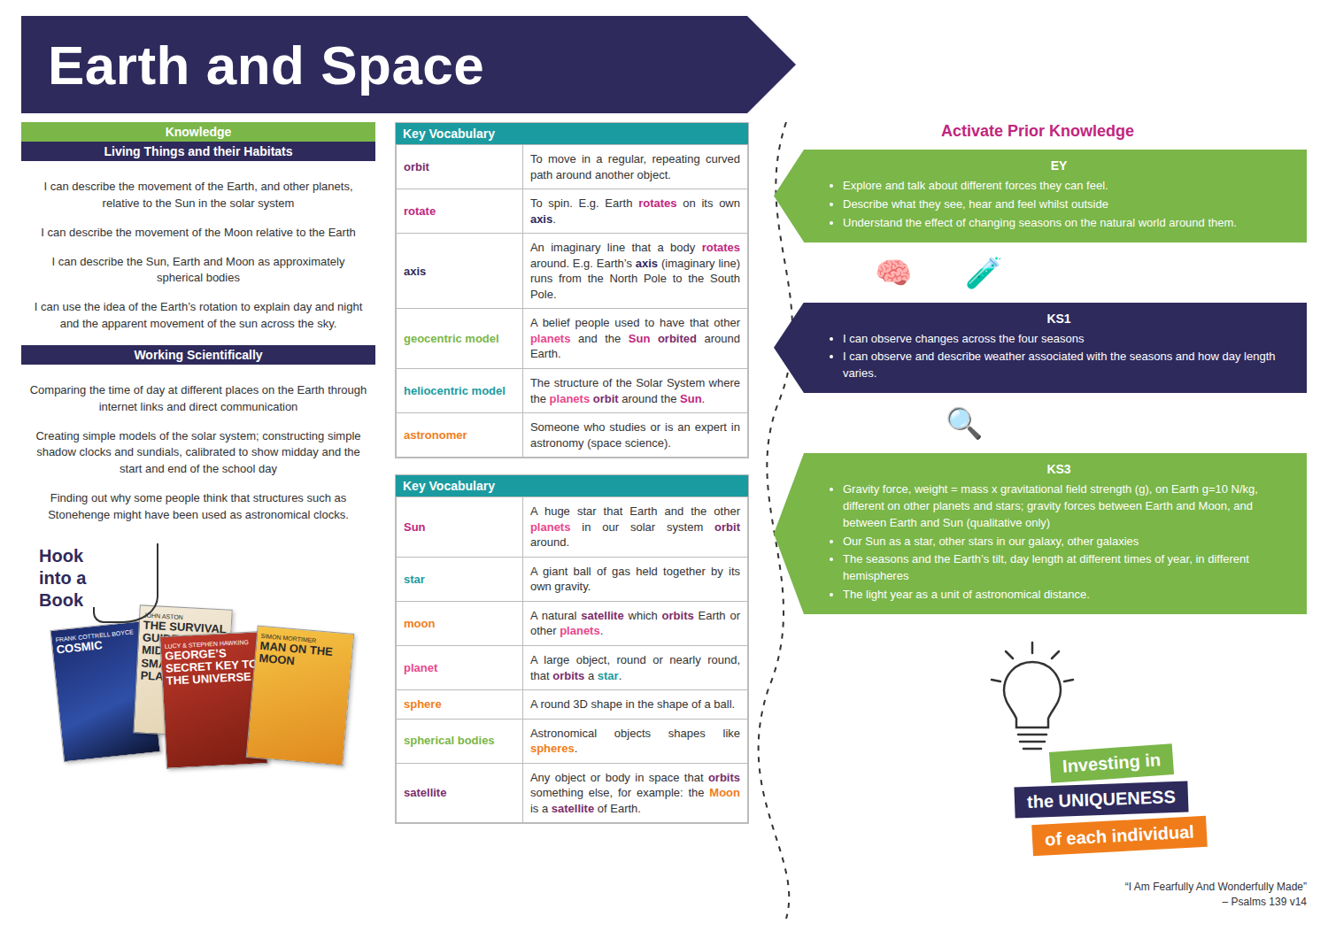Earth and Space
Knowledge
Living Things and their Habitats
I can describe the movement of the Earth, and other planets, relative to the Sun in the solar system
I can describe the movement of the Moon relative to the Earth
I can describe the Sun, Earth and Moon as approximately spherical bodies
I can use the idea of the Earth’s rotation to explain day and night and the apparent movement of the sun across the sky.
Working Scientifically
Comparing the time of day at different places on the Earth through internet links and direct communication
Creating simple models of the solar system; constructing simple shadow clocks and sundials, calibrated to show midday and the start and end of the school day
Finding out why some people think that structures such as Stonehenge might have been used as astronomical clocks.
Hook
into a
Book
FRANK COTTRELL BOYCE
COSMIC
JOHN ASTON
THE SURVIVAL GUIDE TO MIDLIFE ON A SMALL PLANET
LUCY & STEPHEN HAWKING
GEORGE’S SECRET KEY TO THE UNIVERSE
SIMON MORTIMER
MAN ON THE MOON
Key Vocabulary
| orbit | To move in a regular, repeating curved path around another object. |
| rotate | To spin. E.g. Earth rotates on its own axis . |
| axis | An imaginary line that a body rotates around. E.g. Earth’s axis (imaginary line) runs from the North Pole to the South Pole. |
| geocentric model | A belief people used to have that other planets and the Sun orbited around Earth. |
| heliocentric model | The structure of the Solar System where the planets orbit around the Sun . |
| astronomer | Someone who studies or is an expert in astronomy (space science). |
Key Vocabulary
| Sun | A huge star that Earth and the other planets in our solar system orbit around. |
| star | A giant ball of gas held together by its own gravity. |
| moon | A natural satellite which orbits Earth or other planets . |
| planet | A large object, round or nearly round, that orbits a star . |
| sphere | A round 3D shape in the shape of a ball. |
| spherical bodies | Astronomical objects shapes like spheres . |
| satellite | Any object or body in space that orbits something else, for example: the Moon is a satellite of Earth. |
Activate Prior Knowledge
EY
Explore and talk about different forces they can feel.
Describe what they see, hear and feel whilst outside
Understand the effect of changing seasons on the natural world around them.
🧠
🧪
KS1
I can observe changes across the four seasons
I can observe and describe weather associated with the seasons and how day length varies.
🔍
KS3
Gravity force, weight = mass x gravitational field strength (g), on Earth g=10 N/kg, different on other planets and stars; gravity forces between Earth and Moon, and between Earth and Sun (qualitative only)
Our Sun as a star, other stars in our galaxy, other galaxies
The seasons and the Earth’s tilt, day length at different times of year, in different hemispheres
The light year as a unit of astronomical distance.
Investing in
the UNIQUENESS
of each individual
“I Am Fearfully And Wonderfully Made”
– Psalms 139 v14